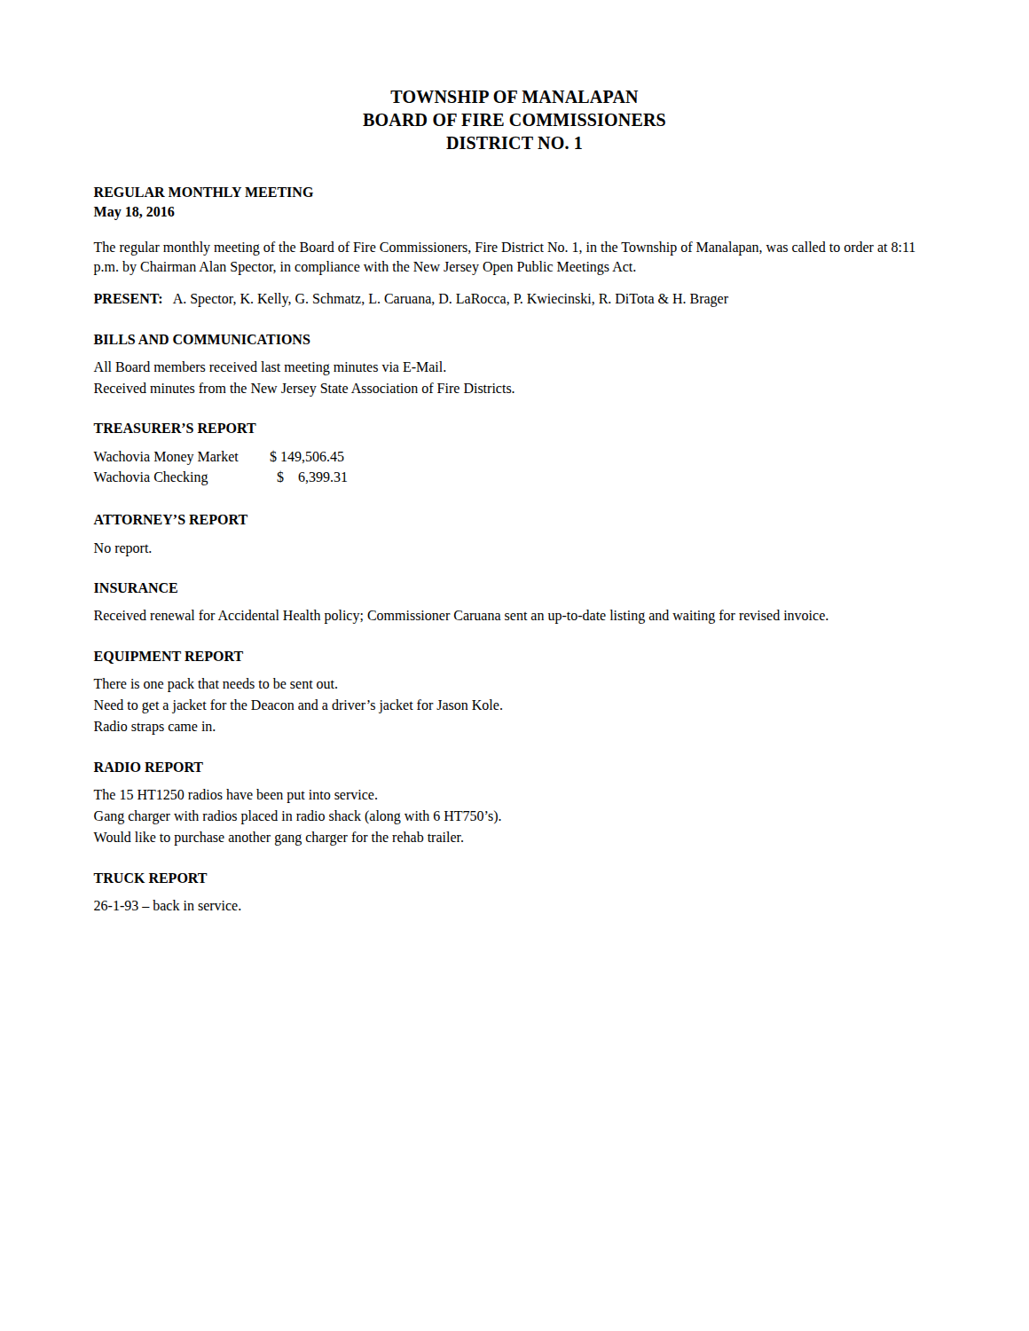TOWNSHIP OF MANALAPAN
BOARD OF FIRE COMMISSIONERS
DISTRICT NO. 1
REGULAR MONTHLY MEETING
May 18, 2016
The regular monthly meeting of the Board of Fire Commissioners, Fire District No. 1, in the Township of Manalapan, was called to order at 8:11 p.m. by Chairman Alan Spector, in compliance with the New Jersey Open Public Meetings Act.
PRESENT: A. Spector, K. Kelly, G. Schmatz, L. Caruana, D. LaRocca, P. Kwiecinski, R. DiTota & H. Brager
Bills and Communications
All Board members received last meeting minutes via E-Mail.
Received minutes from the New Jersey State Association of Fire Districts.
Treasurer’s Report
| Wachovia Money Market | $ 149,506.45 |
| Wachovia Checking | $ 6,399.31 |
Attorney’s Report
No report.
Insurance
Received renewal for Accidental Health policy; Commissioner Caruana sent an up-to-date listing and waiting for revised invoice.
Equipment Report
There is one pack that needs to be sent out.
Need to get a jacket for the Deacon and a driver’s jacket for Jason Kole.
Radio straps came in.
Radio Report
The 15 HT1250 radios have been put into service.
Gang charger with radios placed in radio shack (along with 6 HT750’s).
Would like to purchase another gang charger for the rehab trailer.
Truck Report
26-1-93 – back in service.